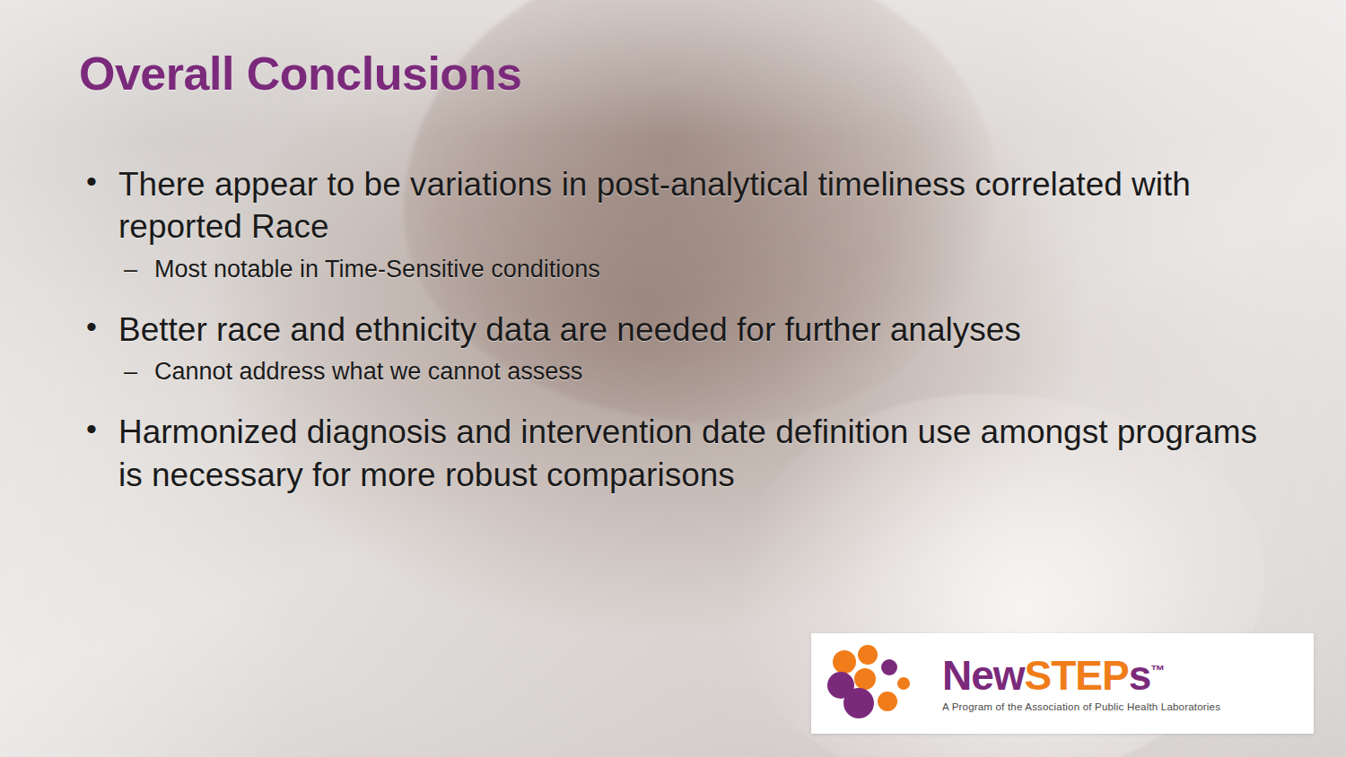Overall Conclusions
There appear to be variations in post-analytical timeliness correlated with reported Race
Most notable in Time-Sensitive conditions
Better race and ethnicity data are needed for further analyses
Cannot address what we cannot assess
Harmonized diagnosis and intervention date definition use amongst programs is necessary for more robust comparisons
New STEP s™
A Program of the Association of Public Health Laboratories